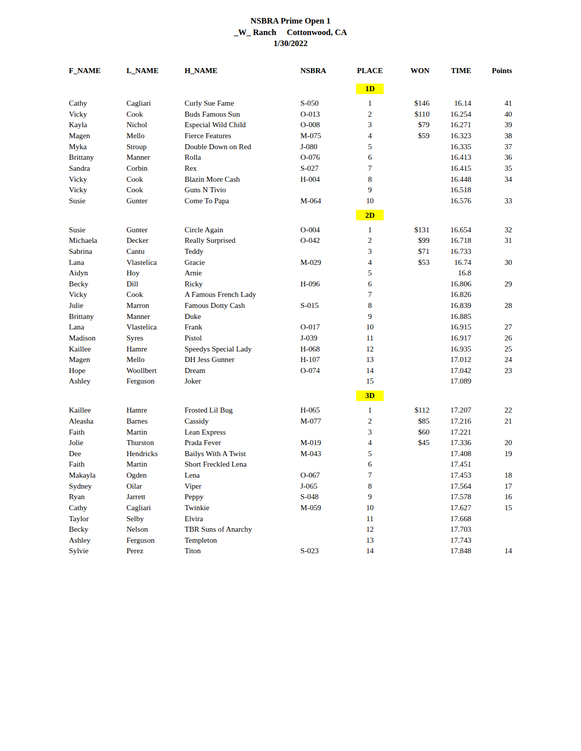NSBRA Prime Open 1
_W_ Ranch Cottonwood, CA
1/30/2022
| F_NAME | L_NAME | H_NAME | NSBRA | PLACE | WON | TIME | Points |
| --- | --- | --- | --- | --- | --- | --- | --- |
| | 1D | |
| Cathy | Cagliari | Curly Sue Fame | S-050 | 1 | $146 | 16.14 | 41 |
| Vicky | Cook | Buds Famous Sun | O-013 | 2 | $110 | 16.254 | 40 |
| Kayla | Nichol | Especial Wild Child | O-008 | 3 | $79 | 16.271 | 39 |
| Magen | Mello | Fierce Features | M-075 | 4 | $59 | 16.323 | 38 |
| Myka | Stroup | Double Down on Red | J-080 | 5 | | 16.335 | 37 |
| Brittany | Manner | Rolla | O-076 | 6 | | 16.413 | 36 |
| Sandra | Corbin | Rex | S-027 | 7 | | 16.415 | 35 |
| Vicky | Cook | Blazin More Cash | H-004 | 8 | | 16.448 | 34 |
| Vicky | Cook | Guns N Tivio | | 9 | | 16.518 | |
| Susie | Gunter | Come To Papa | M-064 | 10 | | 16.576 | 33 |
| | 2D | |
| Susie | Gunter | Circle Again | O-004 | 1 | $131 | 16.654 | 32 |
| Michaela | Decker | Really Surprised | O-042 | 2 | $99 | 16.718 | 31 |
| Sabrina | Cantu | Teddy | | 3 | $71 | 16.733 | |
| Lana | Vlastelica | Gracie | M-029 | 4 | $53 | 16.74 | 30 |
| Aidyn | Hoy | Arnie | | 5 | | 16.8 | |
| Becky | Dill | Ricky | H-096 | 6 | | 16.806 | 29 |
| Vicky | Cook | A Famous French Lady | | 7 | | 16.826 | |
| Julie | Marron | Famous Dotty Cash | S-015 | 8 | | 16.839 | 28 |
| Brittany | Manner | Duke | | 9 | | 16.885 | |
| Lana | Vlastelica | Frank | O-017 | 10 | | 16.915 | 27 |
| Madison | Syres | Pistol | J-039 | 11 | | 16.917 | 26 |
| Kaillee | Hamre | Speedys Special Lady | H-068 | 12 | | 16.935 | 25 |
| Magen | Mello | DH Jess Gunner | H-107 | 13 | | 17.012 | 24 |
| Hope | Woollbert | Dream | O-074 | 14 | | 17.042 | 23 |
| Ashley | Ferguson | Joker | | 15 | | 17.089 | |
| | 3D | |
| Kaillee | Hamre | Frosted Lil Bug | H-065 | 1 | $112 | 17.207 | 22 |
| Aleasha | Barnes | Cassidy | M-077 | 2 | $85 | 17.216 | 21 |
| Faith | Martin | Lean Express | | 3 | $60 | 17.221 | |
| Jolie | Thurston | Prada Fever | M-019 | 4 | $45 | 17.336 | 20 |
| Dee | Hendricks | Bailys With A Twist | M-043 | 5 | | 17.408 | 19 |
| Faith | Martin | Short Freckled Lena | | 6 | | 17.451 | |
| Makayla | Ogden | Lena | O-067 | 7 | | 17.453 | 18 |
| Sydney | Oilar | Viper | J-065 | 8 | | 17.564 | 17 |
| Ryan | Jarrett | Peppy | S-048 | 9 | | 17.578 | 16 |
| Cathy | Cagliari | Twinkie | M-059 | 10 | | 17.627 | 15 |
| Taylor | Selby | Elvira | | 11 | | 17.668 | |
| Becky | Nelson | TBR Suns of Anarchy | | 12 | | 17.703 | |
| Ashley | Ferguson | Templeton | | 13 | | 17.743 | |
| Sylvie | Perez | Titon | S-023 | 14 | | 17.848 | 14 |